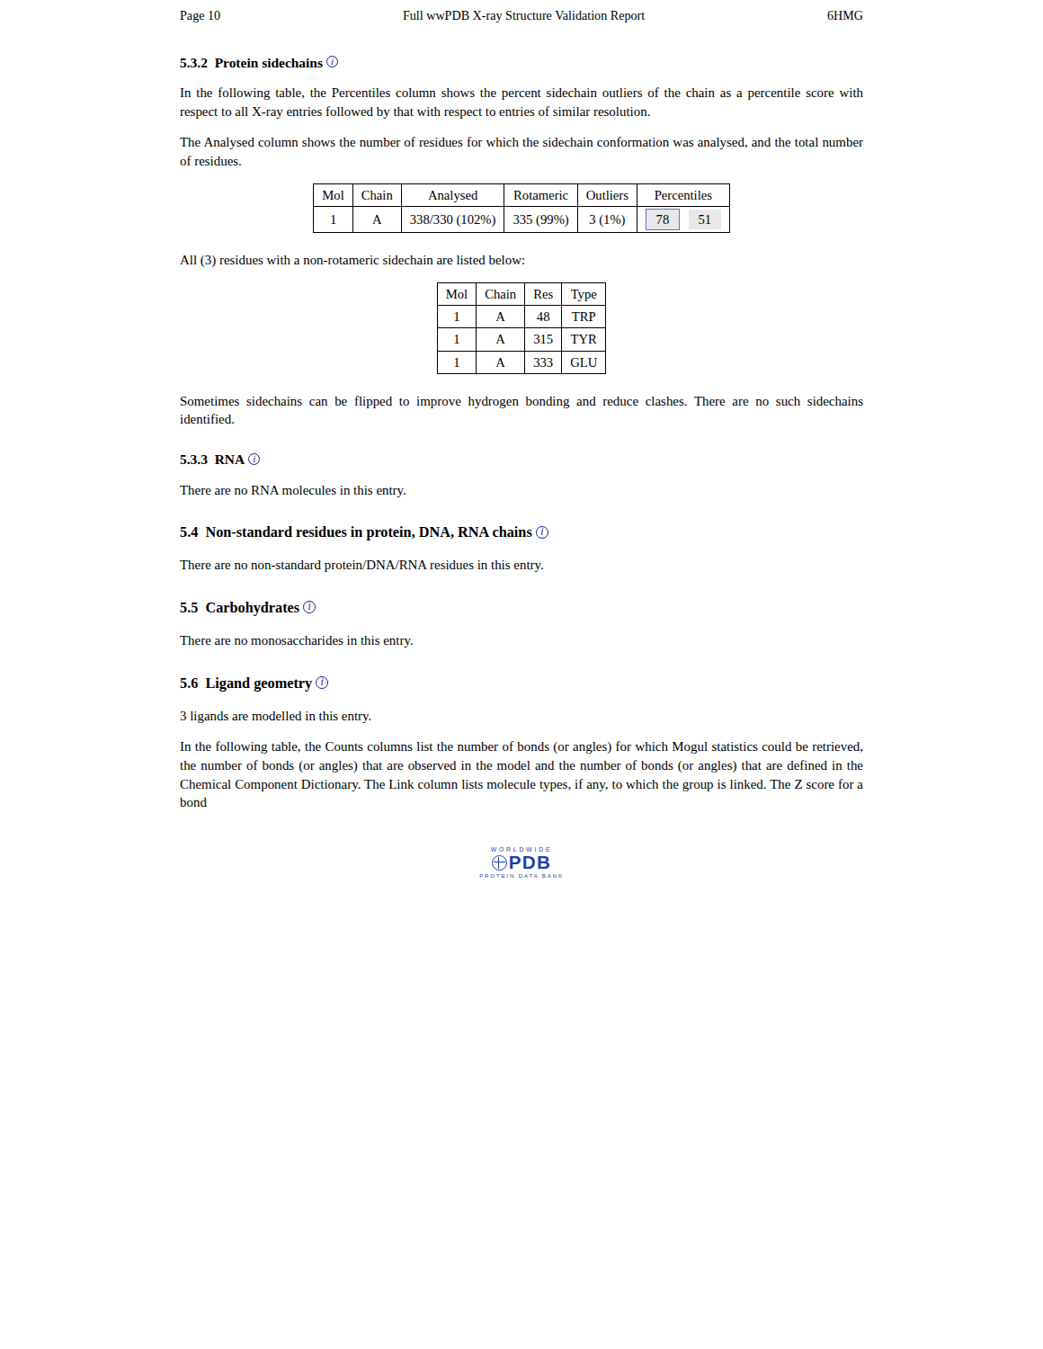Page 10
Full wwPDB X-ray Structure Validation Report
6HMG
5.3.2 Protein sidechainsi
In the following table, the Percentiles column shows the percent sidechain outliers of the chain as a percentile score with respect to all X-ray entries followed by that with respect to entries of similar resolution.
The Analysed column shows the number of residues for which the sidechain conformation was analysed, and the total number of residues.
| Mol | Chain | Analysed | Rotameric | Outliers | Percentiles |
| --- | --- | --- | --- | --- | --- |
| 1 | A | 338/330 (102%) | 335 (99%) | 3 (1%) | 78 51 |
All (3) residues with a non-rotameric sidechain are listed below:
| Mol | Chain | Res | Type |
| --- | --- | --- | --- |
| 1 | A | 48 | TRP |
| 1 | A | 315 | TYR |
| 1 | A | 333 | GLU |
Sometimes sidechains can be flipped to improve hydrogen bonding and reduce clashes. There are no such sidechains identified.
5.3.3 RNAi
There are no RNA molecules in this entry.
5.4 Non-standard residues in protein, DNA, RNA chainsi
There are no non-standard protein/DNA/RNA residues in this entry.
5.5 Carbohydratesi
There are no monosaccharides in this entry.
5.6 Ligand geometryi
3 ligands are modelled in this entry.
In the following table, the Counts columns list the number of bonds (or angles) for which Mogul statistics could be retrieved, the number of bonds (or angles) that are observed in the model and the number of bonds (or angles) that are defined in the Chemical Component Dictionary. The Link column lists molecule types, if any, to which the group is linked. The Z score for a bond
WORLDWIDE
PDB
PROTEIN DATA BANK